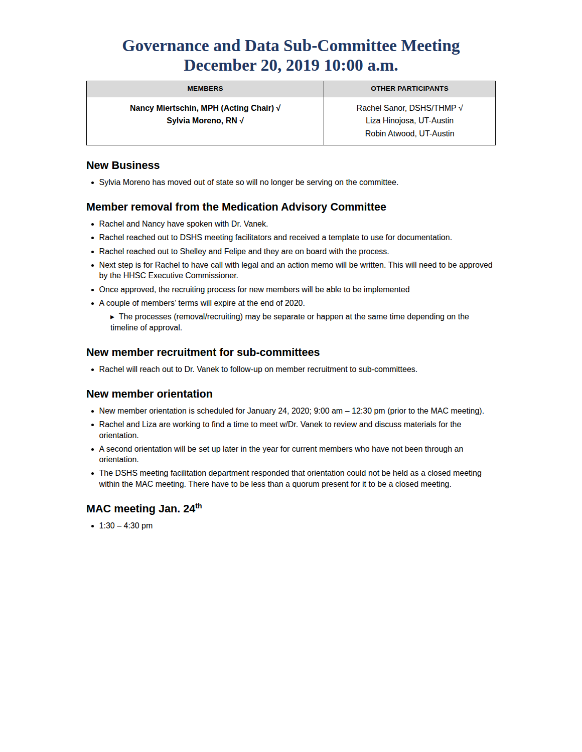Governance and Data Sub-Committee Meeting
December 20, 2019 10:00 a.m.
| MEMBERS | OTHER PARTICIPANTS |
| --- | --- |
| Nancy Miertschin, MPH (Acting Chair) √ Sylvia Moreno, RN √ | Rachel Sanor, DSHS/THMP √ Liza Hinojosa, UT-Austin Robin Atwood, UT-Austin |
New Business
Sylvia Moreno has moved out of state so will no longer be serving on the committee.
Member removal from the Medication Advisory Committee
Rachel and Nancy have spoken with Dr. Vanek.
Rachel reached out to DSHS meeting facilitators and received a template to use for documentation.
Rachel reached out to Shelley and Felipe and they are on board with the process.
Next step is for Rachel to have call with legal and an action memo will be written. This will need to be approved by the HHSC Executive Commissioner.
Once approved, the recruiting process for new members will be able to be implemented
A couple of members’ terms will expire at the end of 2020.
The processes (removal/recruiting) may be separate or happen at the same time depending on the timeline of approval.
New member recruitment for sub-committees
Rachel will reach out to Dr. Vanek to follow-up on member recruitment to sub-committees.
New member orientation
New member orientation is scheduled for January 24, 2020; 9:00 am – 12:30 pm (prior to the MAC meeting).
Rachel and Liza are working to find a time to meet w/Dr. Vanek to review and discuss materials for the orientation.
A second orientation will be set up later in the year for current members who have not been through an orientation.
The DSHS meeting facilitation department responded that orientation could not be held as a closed meeting within the MAC meeting. There have to be less than a quorum present for it to be a closed meeting.
MAC meeting Jan. 24th
1:30 – 4:30 pm